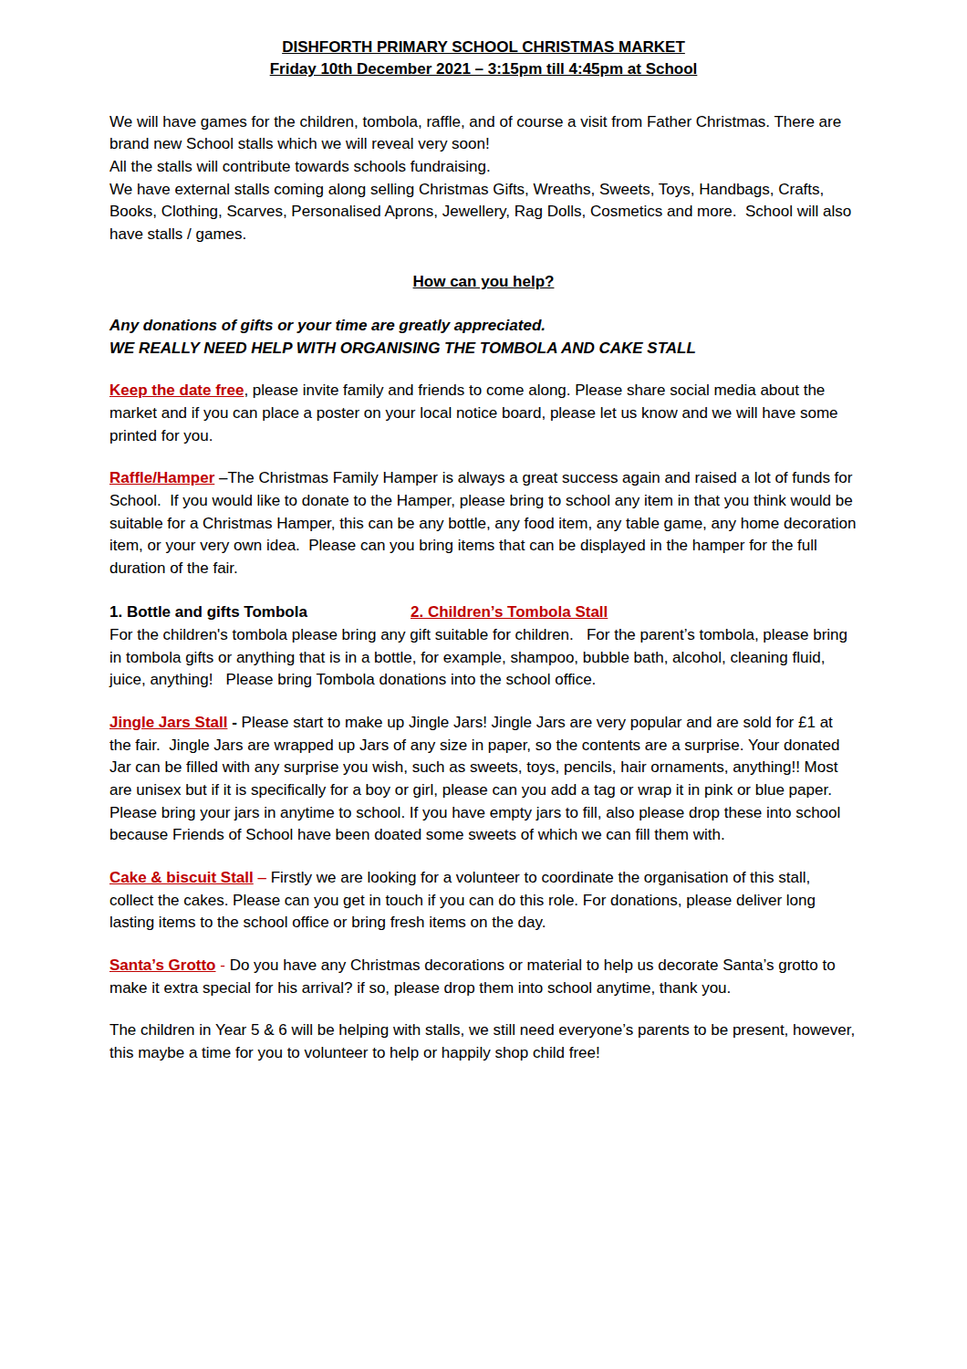DISHFORTH PRIMARY SCHOOL CHRISTMAS MARKET
Friday 10th December 2021 – 3:15pm till 4:45pm at School
We will have games for the children, tombola, raffle, and of course a visit from Father Christmas. There are brand new School stalls which we will reveal very soon!
All the stalls will contribute towards schools fundraising.
We have external stalls coming along selling Christmas Gifts, Wreaths, Sweets, Toys, Handbags, Crafts, Books, Clothing, Scarves, Personalised Aprons, Jewellery, Rag Dolls, Cosmetics and more. School will also have stalls / games.
How can you help?
Any donations of gifts or your time are greatly appreciated.
WE REALLY NEED HELP WITH ORGANISING THE TOMBOLA AND CAKE STALL
Keep the date free, please invite family and friends to come along. Please share social media about the market and if you can place a poster on your local notice board, please let us know and we will have some printed for you.
Raffle/Hamper –The Christmas Family Hamper is always a great success again and raised a lot of funds for School. If you would like to donate to the Hamper, please bring to school any item in that you think would be suitable for a Christmas Hamper, this can be any bottle, any food item, any table game, any home decoration item, or your very own idea. Please can you bring items that can be displayed in the hamper for the full duration of the fair.
1. Bottle and gifts Tombola 2. Children’s Tombola Stall
For the children's tombola please bring any gift suitable for children. For the parent’s tombola, please bring in tombola gifts or anything that is in a bottle, for example, shampoo, bubble bath, alcohol, cleaning fluid, juice, anything! Please bring Tombola donations into the school office.
Jingle Jars Stall - Please start to make up Jingle Jars! Jingle Jars are very popular and are sold for £1 at the fair. Jingle Jars are wrapped up Jars of any size in paper, so the contents are a surprise. Your donated Jar can be filled with any surprise you wish, such as sweets, toys, pencils, hair ornaments, anything!! Most are unisex but if it is specifically for a boy or girl, please can you add a tag or wrap it in pink or blue paper. Please bring your jars in anytime to school. If you have empty jars to fill, also please drop these into school because Friends of School have been doated some sweets of which we can fill them with.
Cake & biscuit Stall – Firstly we are looking for a volunteer to coordinate the organisation of this stall, collect the cakes. Please can you get in touch if you can do this role. For donations, please deliver long lasting items to the school office or bring fresh items on the day.
Santa’s Grotto - Do you have any Christmas decorations or material to help us decorate Santa’s grotto to make it extra special for his arrival? if so, please drop them into school anytime, thank you.
The children in Year 5 & 6 will be helping with stalls, we still need everyone’s parents to be present, however, this maybe a time for you to volunteer to help or happily shop child free!